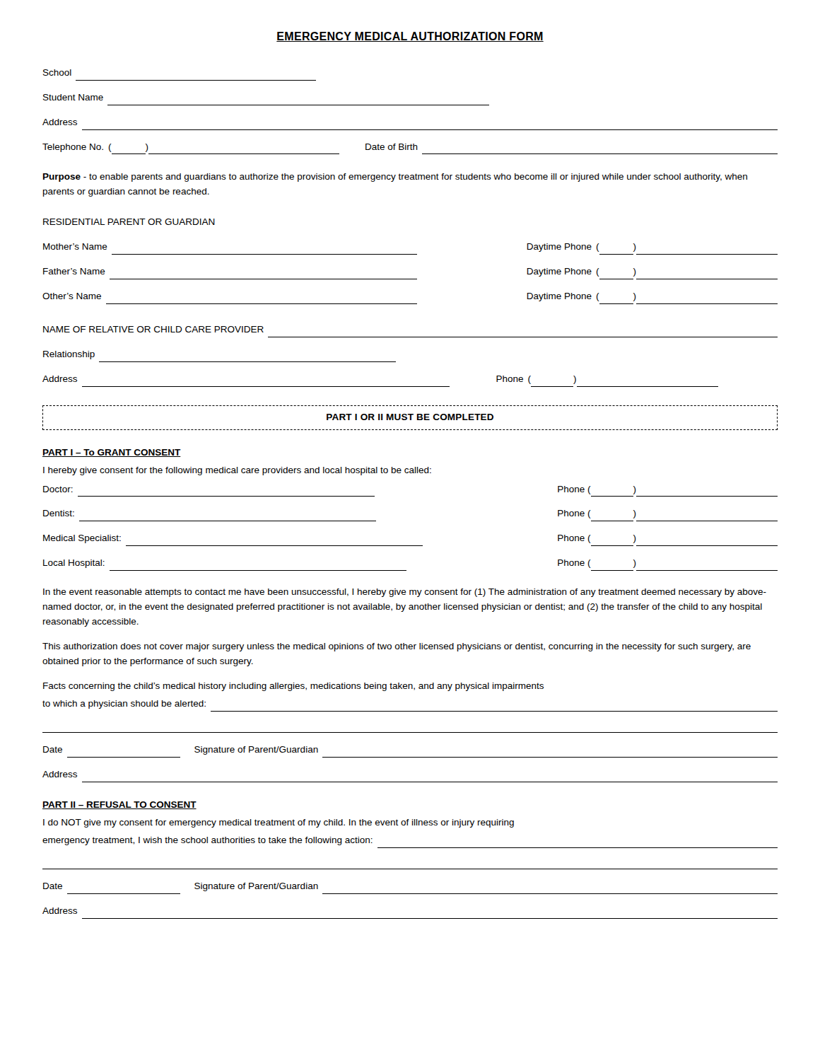EMERGENCY MEDICAL AUTHORIZATION FORM
School
Student Name
Address
Telephone No. ( ) Date of Birth
Purpose - to enable parents and guardians to authorize the provision of emergency treatment for students who become ill or injured while under school authority, when parents or guardian cannot be reached.
RESIDENTIAL PARENT OR GUARDIAN
Mother’s Name
Daytime Phone ( )
Father’s Name
Daytime Phone ( )
Other’s Name
Daytime Phone ( )
NAME OF RELATIVE OR CHILD CARE PROVIDER
Relationship
Address Phone ( )
PART I OR II MUST BE COMPLETED
PART I – To GRANT CONSENT
I hereby give consent for the following medical care providers and local hospital to be called:
Doctor: Phone ( )
Dentist: Phone ( )
Medical Specialist: Phone ( )
Local Hospital: Phone ( )
In the event reasonable attempts to contact me have been unsuccessful, I hereby give my consent for (1) The administration of any treatment deemed necessary by above-named doctor, or, in the event the designated preferred practitioner is not available, by another licensed physician or dentist; and (2) the transfer of the child to any hospital reasonably accessible.
This authorization does not cover major surgery unless the medical opinions of two other licensed physicians or dentist, concurring in the necessity for such surgery, are obtained prior to the performance of such surgery.
Facts concerning the child’s medical history including allergies, medications being taken, and any physical impairments
to which a physician should be alerted:
Date Signature of Parent/Guardian
Address
PART II – REFUSAL TO CONSENT
I do NOT give my consent for emergency medical treatment of my child. In the event of illness or injury requiring
emergency treatment, I wish the school authorities to take the following action:
Date Signature of Parent/Guardian
Address